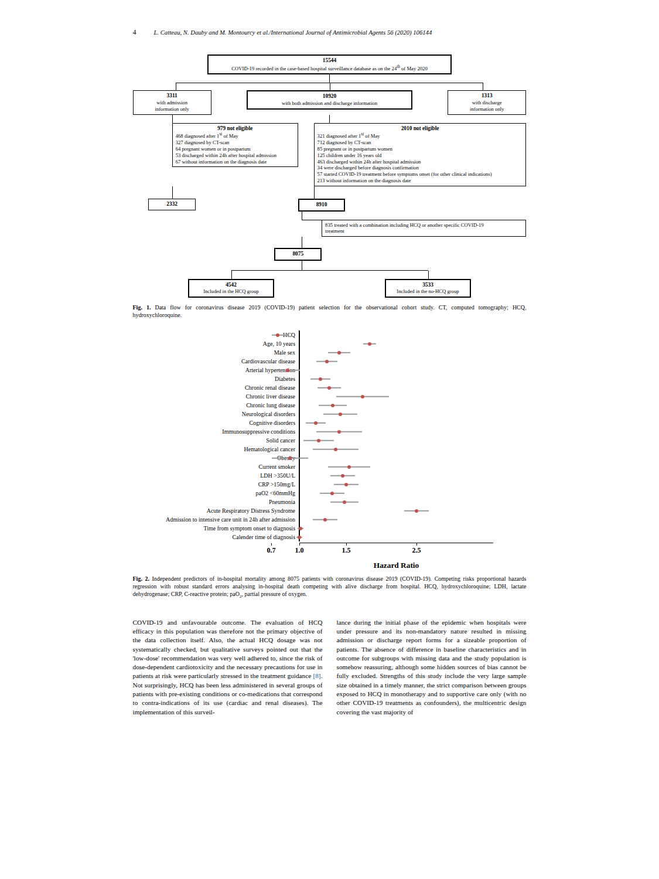4 L. Catteau, N. Dauby and M. Montourcy et al./International Journal of Antimicrobial Agents 56 (2020) 106144
15544 COVID-19 recorded in the case-based hospital surveillance database as on the 24th of May 2020
3311 with admission
information only
10920 with both admission and discharge information
1313 with discharge
information only
979 not eligible 468 diagnosed after 1st of May
327 diagnosed by CT-scan
64 pregnant women or in postpartum
53 discharged within 24h after hospital admission
67 without information on the diagnosis date
2010 not eligible 321 diagnosed after 1st of May
712 diagnosed by CT-scan
85 pregnant or in postpartum women
125 children under 16 years old
463 discharged within 24h after hospital admission
34 were discharged before diagnosis confirmation
57 started COVID-19 treatment before symptoms onset (for other clinical indications)
213 without information on the diagnosis date
2332
8910
835 treated with a combination including HCQ or another specific COVID-19
treatment
8075
4542 Included in the HCQ group
3533 Included in the no-HCQ group
Fig. 1. Data flow for coronavirus disease 2019 (COVID-19) patient selection for the observational cohort study. CT, computed tomography; HCQ, hydroxychloroquine.
| HCQ | |
| Age, 10 years | |
| Male sex | |
| Cardiovascular disease | |
| Arterial hypertension | |
| Diabetes | |
| Chronic renal disease | |
| Chronic liver disease | |
| Chronic lung disease | |
| Neurological disorders | |
| Cognitive disorders | |
| Immunosuppressive conditions | |
| Solid cancer | |
| Hematological cancer | |
| Obesity | |
| Current smoker | |
| LDH >350U/L | |
| CRP >150mg/L | |
| paO2 <60mmHg | |
| Pneumonia | |
| Acute Respiratory Distress Syndrome | |
| Admission to intensive care unit in 24h after admission | |
| Time from symptom onset to diagnosis | |
| Calender time of diagnosis | |
| | 0.7 1.0 1.5 2.5 Hazard Ratio |
Fig. 2. Independent predictors of in-hospital mortality among 8075 patients with coronavirus disease 2019 (COVID-19). Competing risks proportional hazards regression with robust standard errors analysing in-hospital death competing with alive discharge from hospital. HCQ, hydroxychloroquine; LDH, lactate dehydrogenase; CRP, C-reactive protein; paO2, partial pressure of oxygen.
COVID-19 and unfavourable outcome. The evaluation of HCQ efficacy in this population was therefore not the primary objective of the data collection itself. Also, the actual HCQ dosage was not systematically checked, but qualitative surveys pointed out that the 'low-dose' recommendation was very well adhered to, since the risk of dose-dependent cardiotoxicity and the necessary precautions for use in patients at risk were particularly stressed in the treatment guidance [8]. Not surprisingly, HCQ has been less administered in several groups of patients with pre-existing conditions or co-medications that correspond to contra-indications of its use (cardiac and renal diseases). The implementation of this surveil-
lance during the initial phase of the epidemic when hospitals were under pressure and its non-mandatory nature resulted in missing admission or discharge report forms for a sizeable proportion of patients. The absence of difference in baseline characteristics and in outcome for subgroups with missing data and the study population is somehow reassuring, although some hidden sources of bias cannot be fully excluded. Strengths of this study include the very large sample size obtained in a timely manner, the strict comparison between groups exposed to HCQ in monotherapy and to supportive care only (with no other COVID-19 treatments as confounders), the multicentric design covering the vast majority of